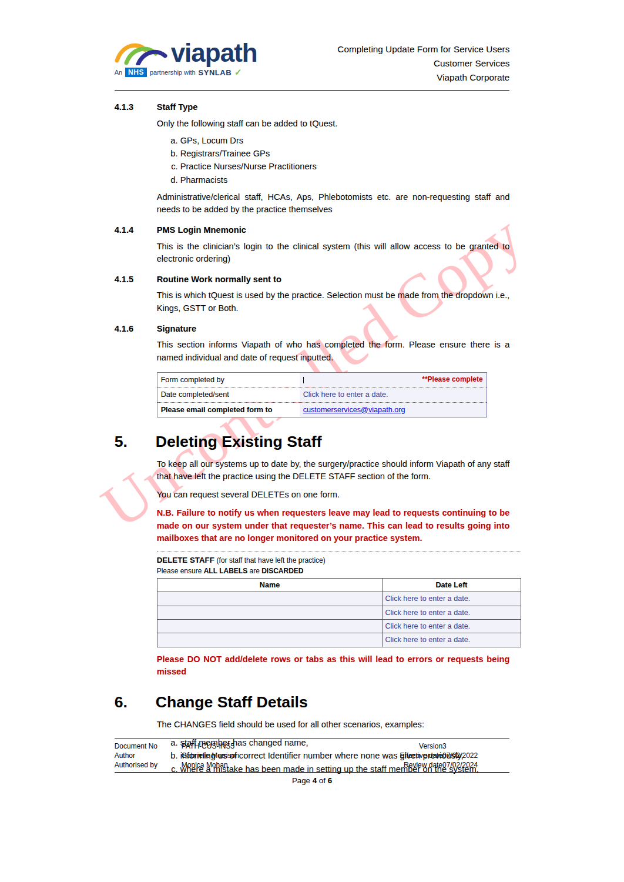Uncontrolled Copy
viapath
An NHS partnership with SYNLAB ✓
Completing Update Form for Service Users
Customer Services
Viapath Corporate
4.1.3
Staff Type
Only the following staff can be added to tQuest.
GPs, Locum Drs
Registrars/Trainee GPs
Practice Nurses/Nurse Practitioners
Pharmacists
Administrative/clerical staff, HCAs, Aps, Phlebotomists etc. are non-requesting staff and needs to be added by the practice themselves
4.1.4
PMS Login Mnemonic
This is the clinician’s login to the clinical system (this will allow access to be granted to electronic ordering)
4.1.5
Routine Work normally sent to
This is which tQuest is used by the practice. Selection must be made from the dropdown i.e., Kings, GSTT or Both.
4.1.6
Signature
This section informs Viapath of who has completed the form. Please ensure there is a named individual and date of request inputted.
Form completed by
**Please complete
Date completed/sent
Click here to enter a date.
Please email completed form to
customerservices@viapath.org
5.
Deleting Existing Staff
To keep all our systems up to date by, the surgery/practice should inform Viapath of any staff that have left the practice using the DELETE STAFF section of the form.
You can request several DELETEs on one form.
N.B. Failure to notify us when requesters leave may lead to requests continuing to be made on our system under that requester’s name. This can lead to results going into mailboxes that are no longer monitored on your practice system.
DELETE STAFF (for staff that have left the practice)
Please ensure ALL LABELS are DISCARDED
| Name | Date Left |
| --- | --- |
| | Click here to enter a date. |
| | Click here to enter a date. |
| | Click here to enter a date. |
| | Click here to enter a date. |
Please DO NOT add/delete rows or tabs as this will lead to errors or requests being missed
6.
Change Staff Details
The CHANGES field should be used for all other scenarios, examples:
staff member has changed name,
informing us of correct Identifier number where none was given previously,
where a mistake has been made in setting up the staff member on the system,
| Document No | PATH-CUS-INS5 | Version | 3 |
| Author | Gabrielle Morrison | Effective date | 07/02/2022 |
| Authorised by | Monica Mohan | Review date | 07/02/2024 |
Page 4 of 6